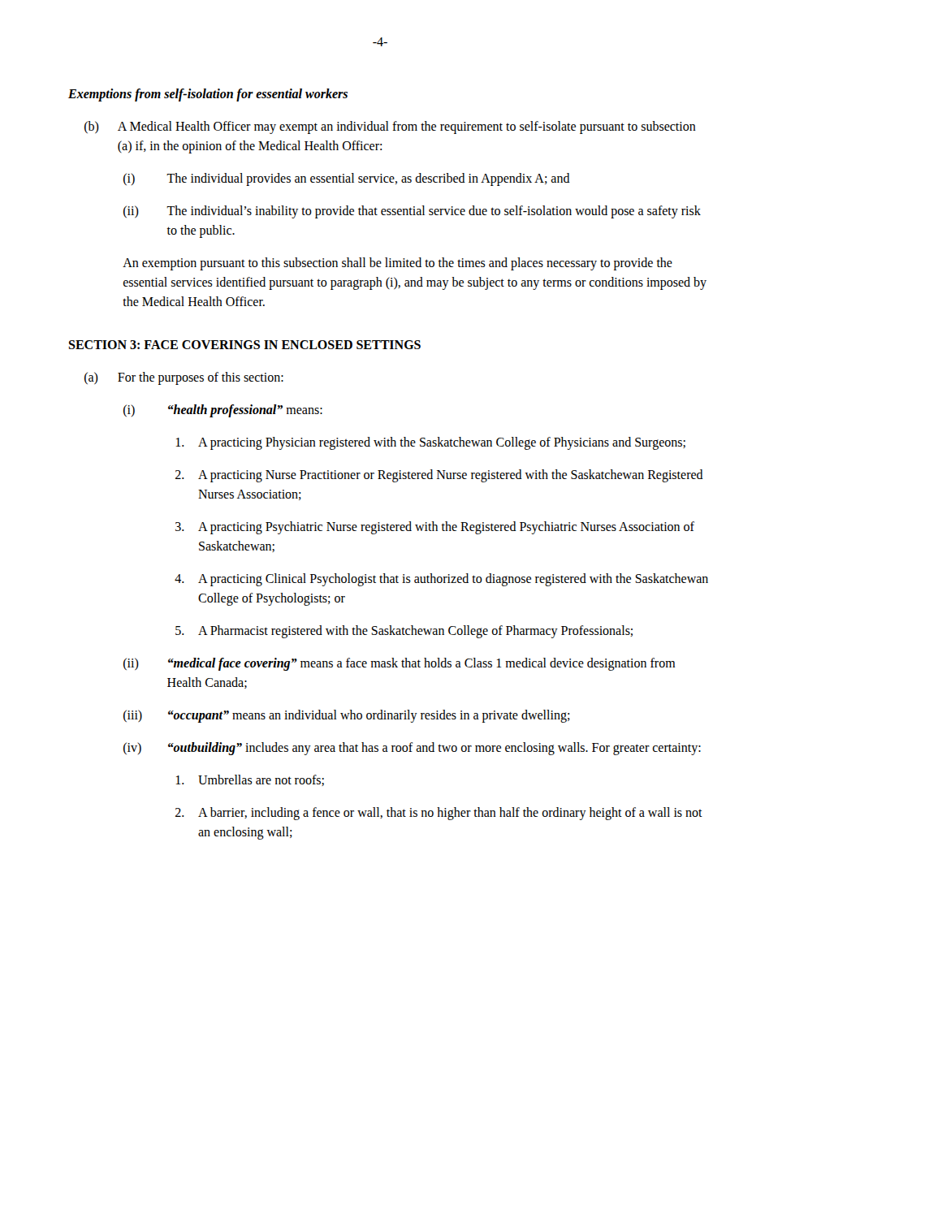-4-
Exemptions from self-isolation for essential workers
(b) A Medical Health Officer may exempt an individual from the requirement to self-isolate pursuant to subsection (a) if, in the opinion of the Medical Health Officer:
(i) The individual provides an essential service, as described in Appendix A; and
(ii) The individual’s inability to provide that essential service due to self-isolation would pose a safety risk to the public.
An exemption pursuant to this subsection shall be limited to the times and places necessary to provide the essential services identified pursuant to paragraph (i), and may be subject to any terms or conditions imposed by the Medical Health Officer.
SECTION 3: FACE COVERINGS IN ENCLOSED SETTINGS
(a) For the purposes of this section:
(i) “health professional” means:
1. A practicing Physician registered with the Saskatchewan College of Physicians and Surgeons;
2. A practicing Nurse Practitioner or Registered Nurse registered with the Saskatchewan Registered Nurses Association;
3. A practicing Psychiatric Nurse registered with the Registered Psychiatric Nurses Association of Saskatchewan;
4. A practicing Clinical Psychologist that is authorized to diagnose registered with the Saskatchewan College of Psychologists; or
5. A Pharmacist registered with the Saskatchewan College of Pharmacy Professionals;
(ii) “medical face covering” means a face mask that holds a Class 1 medical device designation from Health Canada;
(iii) “occupant” means an individual who ordinarily resides in a private dwelling;
(iv) “outbuilding” includes any area that has a roof and two or more enclosing walls. For greater certainty:
1. Umbrellas are not roofs;
2. A barrier, including a fence or wall, that is no higher than half the ordinary height of a wall is not an enclosing wall;